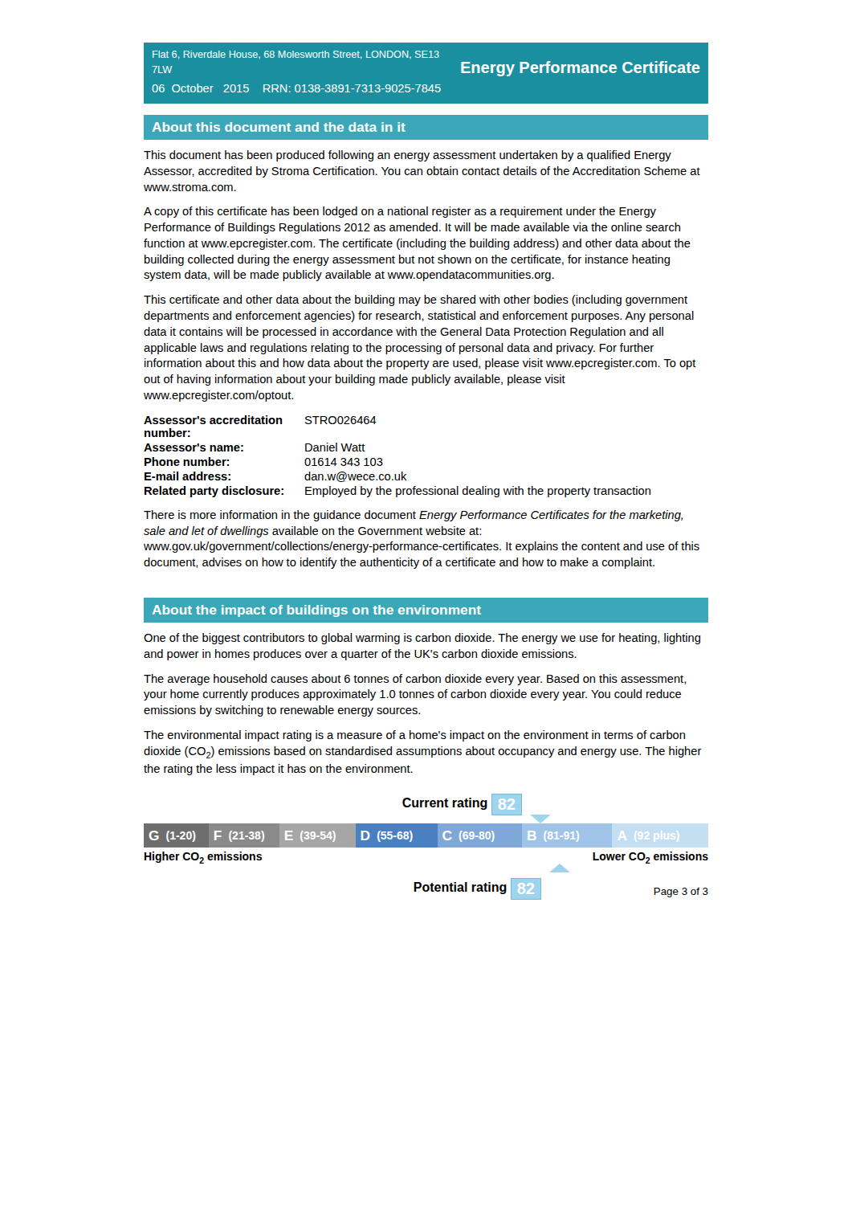Flat 6, Riverdale House, 68 Molesworth Street, LONDON, SE13 7LW
06 October 2015 RRN: 0138-3891-7313-9025-7845
Energy Performance Certificate
About this document and the data in it
This document has been produced following an energy assessment undertaken by a qualified Energy Assessor, accredited by Stroma Certification. You can obtain contact details of the Accreditation Scheme at www.stroma.com.
A copy of this certificate has been lodged on a national register as a requirement under the Energy Performance of Buildings Regulations 2012 as amended. It will be made available via the online search function at www.epcregister.com. The certificate (including the building address) and other data about the building collected during the energy assessment but not shown on the certificate, for instance heating system data, will be made publicly available at www.opendatacommunities.org.
This certificate and other data about the building may be shared with other bodies (including government departments and enforcement agencies) for research, statistical and enforcement purposes. Any personal data it contains will be processed in accordance with the General Data Protection Regulation and all applicable laws and regulations relating to the processing of personal data and privacy. For further information about this and how data about the property are used, please visit www.epcregister.com. To opt out of having information about your building made publicly available, please visit www.epcregister.com/optout.
| Assessor's accreditation number: | STRO026464 |
| Assessor's name: | Daniel Watt |
| Phone number: | 01614 343 103 |
| E-mail address: | dan.w@wece.co.uk |
| Related party disclosure: | Employed by the professional dealing with the property transaction |
There is more information in the guidance document Energy Performance Certificates for the marketing, sale and let of dwellings available on the Government website at:
www.gov.uk/government/collections/energy-performance-certificates. It explains the content and use of this document, advises on how to identify the authenticity of a certificate and how to make a complaint.
About the impact of buildings on the environment
One of the biggest contributors to global warming is carbon dioxide. The energy we use for heating, lighting and power in homes produces over a quarter of the UK's carbon dioxide emissions.
The average household causes about 6 tonnes of carbon dioxide every year. Based on this assessment, your home currently produces approximately 1.0 tonnes of carbon dioxide every year. You could reduce emissions by switching to renewable energy sources.
The environmental impact rating is a measure of a home's impact on the environment in terms of carbon dioxide (CO2) emissions based on standardised assumptions about occupancy and energy use. The higher the rating the less impact it has on the environment.
Current rating 82
G(1-20)
F(21-38)
E(39-54)
D(55-68)
C(69-80)
B(81-91)
A(92 plus)
Higher CO2 emissions
Lower CO2 emissions
Potential rating 82
Page 3 of 3